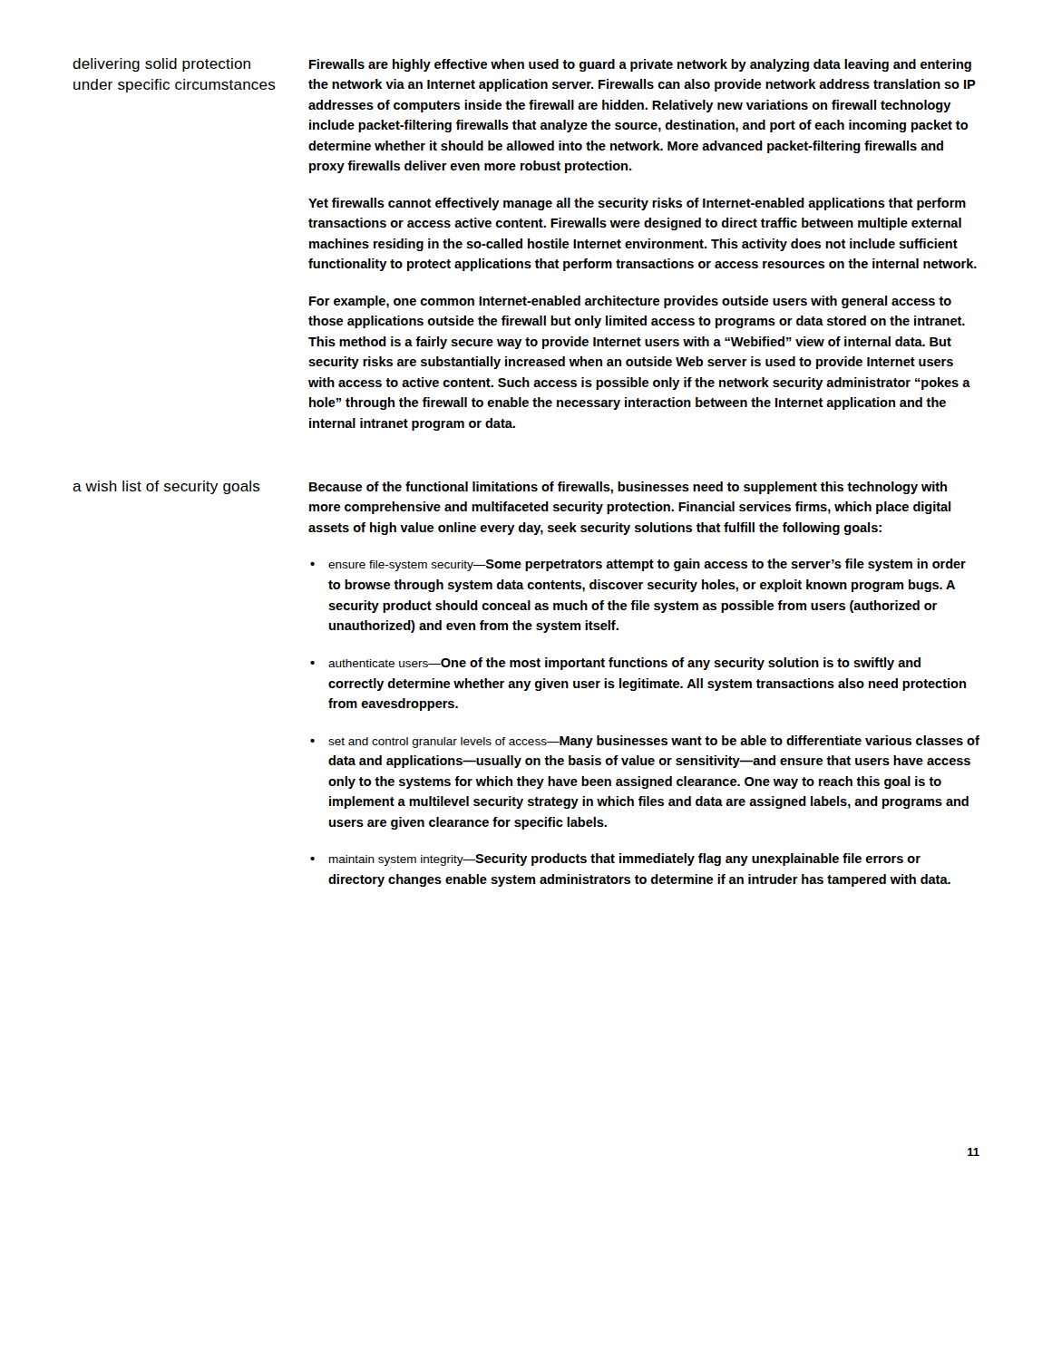delivering solid protection under specific circumstances
Firewalls are highly effective when used to guard a private network by analyzing data leaving and entering the network via an Internet application server. Firewalls can also provide network address translation so IP addresses of computers inside the firewall are hidden. Relatively new variations on firewall technology include packet-filtering firewalls that analyze the source, destination, and port of each incoming packet to determine whether it should be allowed into the network. More advanced packet-filtering firewalls and proxy firewalls deliver even more robust protection.
Yet firewalls cannot effectively manage all the security risks of Internet-enabled applications that perform transactions or access active content. Firewalls were designed to direct traffic between multiple external machines residing in the so-called hostile Internet environment. This activity does not include sufficient functionality to protect applications that perform transactions or access resources on the internal network.
For example, one common Internet-enabled architecture provides outside users with general access to those applications outside the firewall but only limited access to programs or data stored on the intranet. This method is a fairly secure way to provide Internet users with a “Webified” view of internal data. But security risks are substantially increased when an outside Web server is used to provide Internet users with access to active content. Such access is possible only if the network security administrator “pokes a hole” through the firewall to enable the necessary interaction between the Internet application and the internal intranet program or data.
a wish list of security goals
Because of the functional limitations of firewalls, businesses need to supplement this technology with more comprehensive and multifaceted security protection. Financial services firms, which place digital assets of high value online every day, seek security solutions that fulfill the following goals:
ensure file-system security—Some perpetrators attempt to gain access to the server’s file system in order to browse through system data contents, discover security holes, or exploit known program bugs. A security product should conceal as much of the file system as possible from users (authorized or unauthorized) and even from the system itself.
authenticate users—One of the most important functions of any security solution is to swiftly and correctly determine whether any given user is legitimate. All system transactions also need protection from eavesdroppers.
set and control granular levels of access—Many businesses want to be able to differentiate various classes of data and applications—usually on the basis of value or sensitivity—and ensure that users have access only to the systems for which they have been assigned clearance. One way to reach this goal is to implement a multilevel security strategy in which files and data are assigned labels, and programs and users are given clearance for specific labels.
maintain system integrity—Security products that immediately flag any unexplainable file errors or directory changes enable system administrators to determine if an intruder has tampered with data.
11